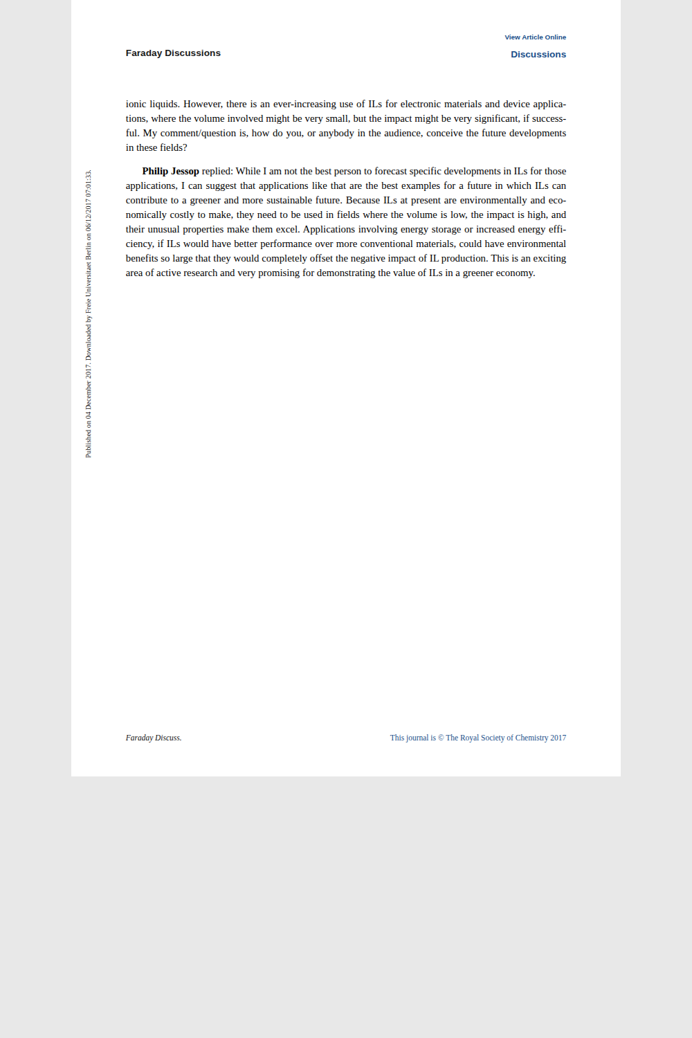Published on 04 December 2017. Downloaded by Freie Universitaet Berlin on 06/12/2017 07:01:33.
View Article Online
Faraday Discussions
Discussions
ionic liquids. However, there is an ever-increasing use of ILs for electronic materials and device applications, where the volume involved might be very small, but the impact might be very significant, if successful. My comment/question is, how do you, or anybody in the audience, conceive the future developments in these fields?
Philip Jessop replied: While I am not the best person to forecast specific developments in ILs for those applications, I can suggest that applications like that are the best examples for a future in which ILs can contribute to a greener and more sustainable future. Because ILs at present are environmentally and economically costly to make, they need to be used in fields where the volume is low, the impact is high, and their unusual properties make them excel. Applications involving energy storage or increased energy efficiency, if ILs would have better performance over more conventional materials, could have environmental benefits so large that they would completely offset the negative impact of IL production. This is an exciting area of active research and very promising for demonstrating the value of ILs in a greener economy.
Faraday Discuss.
This journal is © The Royal Society of Chemistry 2017